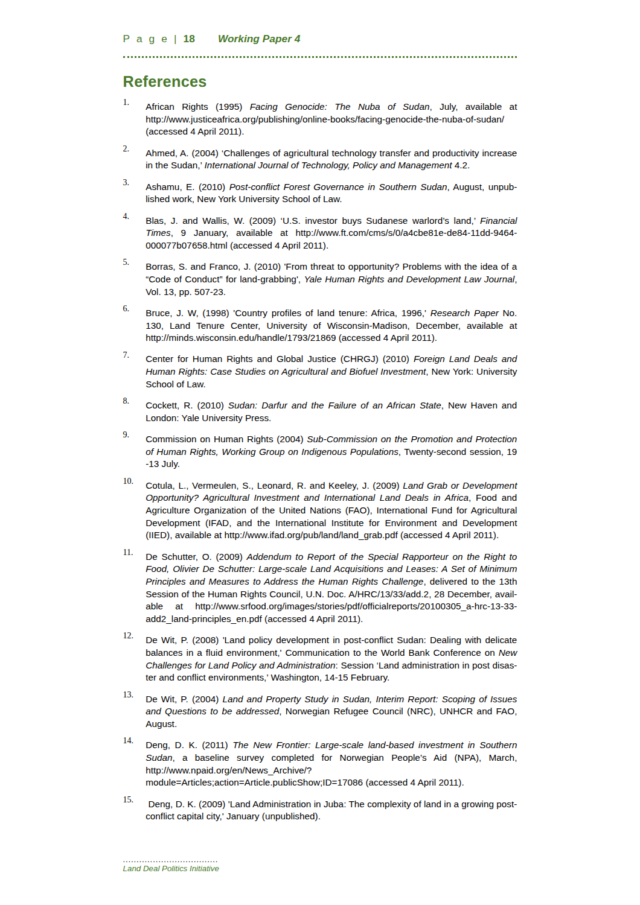P a g e | 18 Working Paper 4
References
African Rights (1995) Facing Genocide: The Nuba of Sudan, July, available at http://www.justiceafrica.org/publishing/online-books/facing-genocide-the-nuba-of-sudan/ (accessed 4 April 2011).
Ahmed, A. (2004) ‘Challenges of agricultural technology transfer and productivity increase in the Sudan,’ International Journal of Technology, Policy and Management 4.2.
Ashamu, E. (2010) Post-conflict Forest Governance in Southern Sudan, August, unpublished work, New York University School of Law.
Blas, J. and Wallis, W. (2009) ‘U.S. investor buys Sudanese warlord’s land,’ Financial Times, 9 January, available at http://www.ft.com/cms/s/0/a4cbe81e-de84-11dd-9464-000077b07658.html (accessed 4 April 2011).
Borras, S. and Franco, J. (2010) 'From threat to opportunity? Problems with the idea of a “Code of Conduct” for land-grabbing', Yale Human Rights and Development Law Journal, Vol. 13, pp. 507-23.
Bruce, J. W, (1998) 'Country profiles of land tenure: Africa, 1996,' Research Paper No. 130, Land Tenure Center, University of Wisconsin-Madison, December, available at http://minds.wisconsin.edu/handle/1793/21869 (accessed 4 April 2011).
Center for Human Rights and Global Justice (CHRGJ) (2010) Foreign Land Deals and Human Rights: Case Studies on Agricultural and Biofuel Investment, New York: University School of Law.
Cockett, R. (2010) Sudan: Darfur and the Failure of an African State, New Haven and London: Yale University Press.
Commission on Human Rights (2004) Sub-Commission on the Promotion and Protection of Human Rights, Working Group on Indigenous Populations, Twenty-second session, 19 -13 July.
Cotula, L., Vermeulen, S., Leonard, R. and Keeley, J. (2009) Land Grab or Development Opportunity? Agricultural Investment and International Land Deals in Africa, Food and Agriculture Organization of the United Nations (FAO), International Fund for Agricultural Development (IFAD, and the International Institute for Environment and Development (IIED), available at http://www.ifad.org/pub/land/land_grab.pdf (accessed 4 April 2011).
De Schutter, O. (2009) Addendum to Report of the Special Rapporteur on the Right to Food, Olivier De Schutter: Large-scale Land Acquisitions and Leases: A Set of Minimum Principles and Measures to Address the Human Rights Challenge, delivered to the 13th Session of the Human Rights Council, U.N. Doc. A/HRC/13/33/add.2, 28 December, available at http://www.srfood.org/images/stories/pdf/officialreports/20100305_a-hrc-13-33-add2_land-principles_en.pdf (accessed 4 April 2011).
De Wit, P. (2008) 'Land policy development in post-conflict Sudan: Dealing with delicate balances in a fluid environment,' Communication to the World Bank Conference on New Challenges for Land Policy and Administration: Session ‘Land administration in post disaster and conflict environments,’ Washington, 14-15 February.
De Wit, P. (2004) Land and Property Study in Sudan, Interim Report: Scoping of Issues and Questions to be addressed, Norwegian Refugee Council (NRC), UNHCR and FAO, August.
Deng, D. K. (2011) The New Frontier: Large-scale land-based investment in Southern Sudan, a baseline survey completed for Norwegian People’s Aid (NPA), March, http://www.npaid.org/en/News_Archive/?module=Articles;action=Article.publicShow;ID=17086 (accessed 4 April 2011).
Deng, D. K. (2009) 'Land Administration in Juba: The complexity of land in a growing post-conflict capital city,' January (unpublished).
...................................
Land Deal Politics Initiative